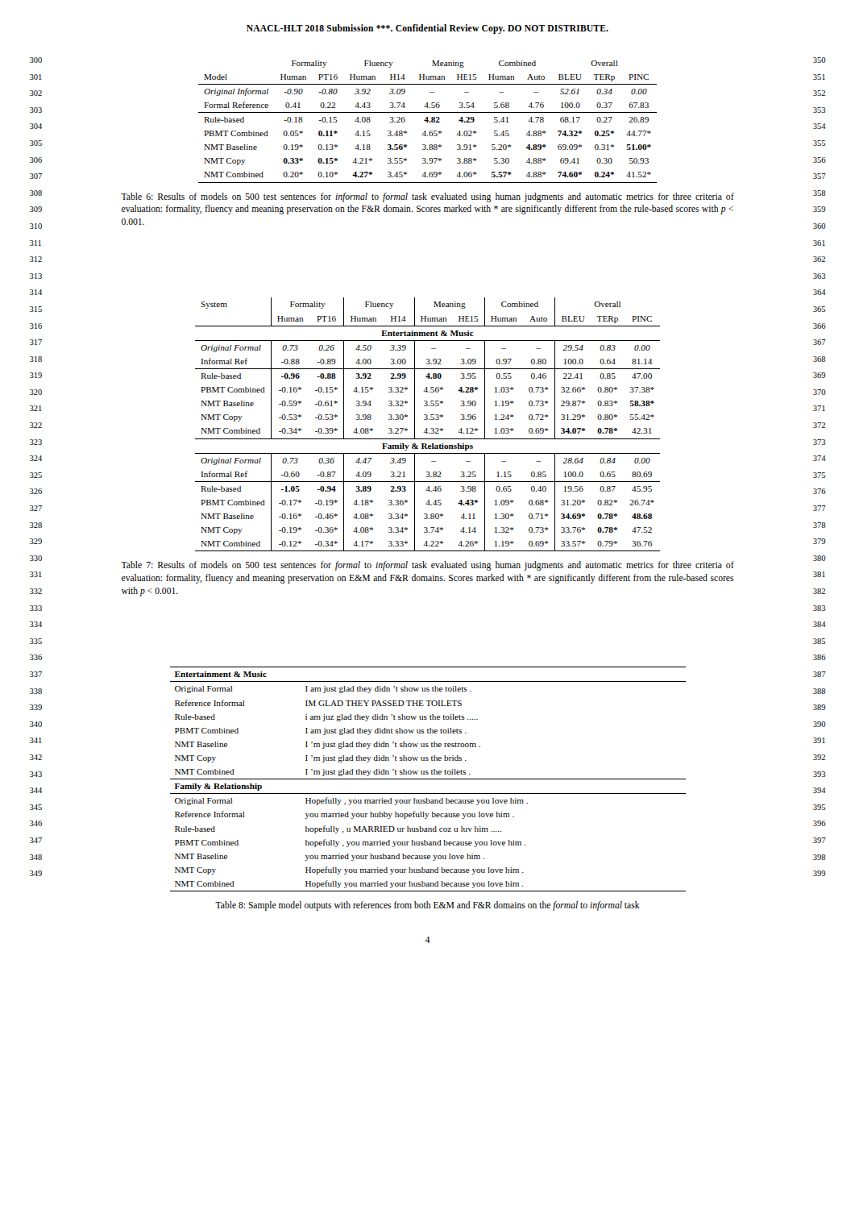NAACL-HLT 2018 Submission ***. Confidential Review Copy. DO NOT DISTRIBUTE.
300
301
302
303
304
305
306
307
308
309
310
311
312
313
314
315
316
317
318
319
320
321
322
323
324
325
326
327
328
329
330
331
332
333
334
335
336
337
338
339
340
341
342
343
344
345
346
347
348
349
350
351
352
353
354
355
356
357
358
359
360
361
362
363
364
365
366
367
368
369
370
371
372
373
374
375
376
377
378
379
380
381
382
383
384
385
386
387
388
389
390
391
392
393
394
395
396
397
398
399
| | Formality | Fluency | Meaning | Combined | Overall |
| --- | --- | --- | --- | --- | --- |
| Model | Human | PT16 | Human | H14 | Human | H E 15 | Human | Auto | BLEU | TERp | PINC |
| Original Informal | -0.90 | -0.80 | 3.92 | 3.09 | – | – | – | – | 52.61 | 0.34 | 0.00 |
| Formal Reference | 0.41 | 0.22 | 4.43 | 3.74 | 4.56 | 3.54 | 5.68 | 4.76 | 100.0 | 0.37 | 67.83 |
| Rule-based | -0.18 | -0.15 | 4.08 | 3.26 | 4.82 | 4.29 | 5.41 | 4.78 | 68.17 | 0.27 | 26.89 |
| PBMT Combined | 0.05* | 0.11* | 4.15 | 3.48* | 4.65* | 4.02* | 5.45 | 4.88* | 74.32* | 0.25* | 44.77* |
| NMT Baseline | 0.19* | 0.13* | 4.18 | 3.56* | 3.88* | 3.91* | 5.20* | 4.89* | 69.09* | 0.31* | 51.00* |
| NMT Copy | 0.33* | 0.15* | 4.21* | 3.55* | 3.97* | 3.88* | 5.30 | 4.88* | 69.41 | 0.30 | 50.93 |
| NMT Combined | 0.20* | 0.10* | 4.27* | 3.45* | 4.69* | 4.06* | 5.57* | 4.88* | 74.60* | 0.24* | 41.52* |
Table 6: Results of models on 500 test sentences for informal to formal task evaluated using human judgments and automatic metrics for three criteria of evaluation: formality, fluency and meaning preservation on the F&R domain. Scores marked with * are significantly different from the rule-based scores with p < 0.001.
| System | Formality | Fluency | Meaning | Combined | Overall |
| --- | --- | --- | --- | --- | --- |
| | Human | PT16 | Human | H14 | Human | H E 15 | Human | Auto | BLEU | TERp | PINC |
| Entertainment & Music |
| Original Formal | 0.73 | 0.26 | 4.50 | 3.39 | – | – | – | – | 29.54 | 0.83 | 0.00 |
| Informal Ref | -0.88 | -0.89 | 4.00 | 3.00 | 3.92 | 3.09 | 0.97 | 0.80 | 100.0 | 0.64 | 81.14 |
| Rule-based | -0.96 | -0.88 | 3.92 | 2.99 | 4.80 | 3.95 | 0.55 | 0.46 | 22.41 | 0.85 | 47.00 |
| PBMT Combined | -0.16* | -0.15* | 4.15* | 3.32* | 4.56* | 4.28* | 1.03* | 0.73* | 32.66* | 0.80* | 37.38* |
| NMT Baseline | -0.59* | -0.61* | 3.94 | 3.32* | 3.55* | 3.90 | 1.19* | 0.73* | 29.87* | 0.83* | 58.38* |
| NMT Copy | -0.53* | -0.53* | 3.98 | 3.30* | 3.53* | 3.96 | 1.24* | 0.72* | 31.29* | 0.80* | 55.42* |
| NMT Combined | -0.34* | -0.39* | 4.08* | 3.27* | 4.32* | 4.12* | 1.03* | 0.69* | 34.07* | 0.78* | 42.31 |
| Family & Relationships |
| Original Formal | 0.73 | 0.36 | 4.47 | 3.49 | – | – | – | – | 28.64 | 0.84 | 0.00 |
| Informal Ref | -0.60 | -0.87 | 4.09 | 3.21 | 3.82 | 3.25 | 1.15 | 0.85 | 100.0 | 0.65 | 80.69 |
| Rule-based | -1.05 | -0.94 | 3.89 | 2.93 | 4.46 | 3.98 | 0.65 | 0.40 | 19.56 | 0.87 | 45.95 |
| PBMT Combined | -0.17* | -0.19* | 4.18* | 3.36* | 4.45 | 4.43* | 1.09* | 0.68* | 31.20* | 0.82* | 26.74* |
| NMT Baseline | -0.16* | -0.46* | 4.08* | 3.34* | 3.80* | 4.11 | 1.30* | 0.71* | 34.69* | 0.78* | 48.68 |
| NMT Copy | -0.19* | -0.36* | 4.08* | 3.34* | 3.74* | 4.14 | 1.32* | 0.73* | 33.76* | 0.78* | 47.52 |
| NMT Combined | -0.12* | -0.34* | 4.17* | 3.33* | 4.22* | 4.26* | 1.19* | 0.69* | 33.57* | 0.79* | 36.76 |
Table 7: Results of models on 500 test sentences for formal to informal task evaluated using human judgments and automatic metrics for three criteria of evaluation: formality, fluency and meaning preservation on E&M and F&R domains. Scores marked with * are significantly different from the rule-based scores with p < 0.001.
| Entertainment & Music |
| Original Formal | I am just glad they didn ’t show us the toilets . |
| Reference Informal | IM GLAD THEY PASSED THE TOILETS |
| Rule-based | i am juz glad they didn ’t show us the toilets ..... |
| PBMT Combined | I am just glad they didnt show us the toilets . |
| NMT Baseline | I ’m just glad they didn ’t show us the restroom . |
| NMT Copy | I ’m just glad they didn ’t show us the brids . |
| NMT Combined | I ’m just glad they didn ’t show us the toilets . |
| Family & Relationship |
| Original Formal | Hopefully , you married your husband because you love him . |
| Reference Informal | you married your hubby hopefully because you love him . |
| Rule-based | hopefully , u MARRIED ur husband coz u luv him ..... |
| PBMT Combined | hopefully , you married your husband because you love him . |
| NMT Baseline | you married your husband because you love him . |
| NMT Copy | Hopefully you married your husband because you love him . |
| NMT Combined | Hopefully you married your husband because you love him . |
Table 8: Sample model outputs with references from both E&M and F&R domains on the formal to informal task
4